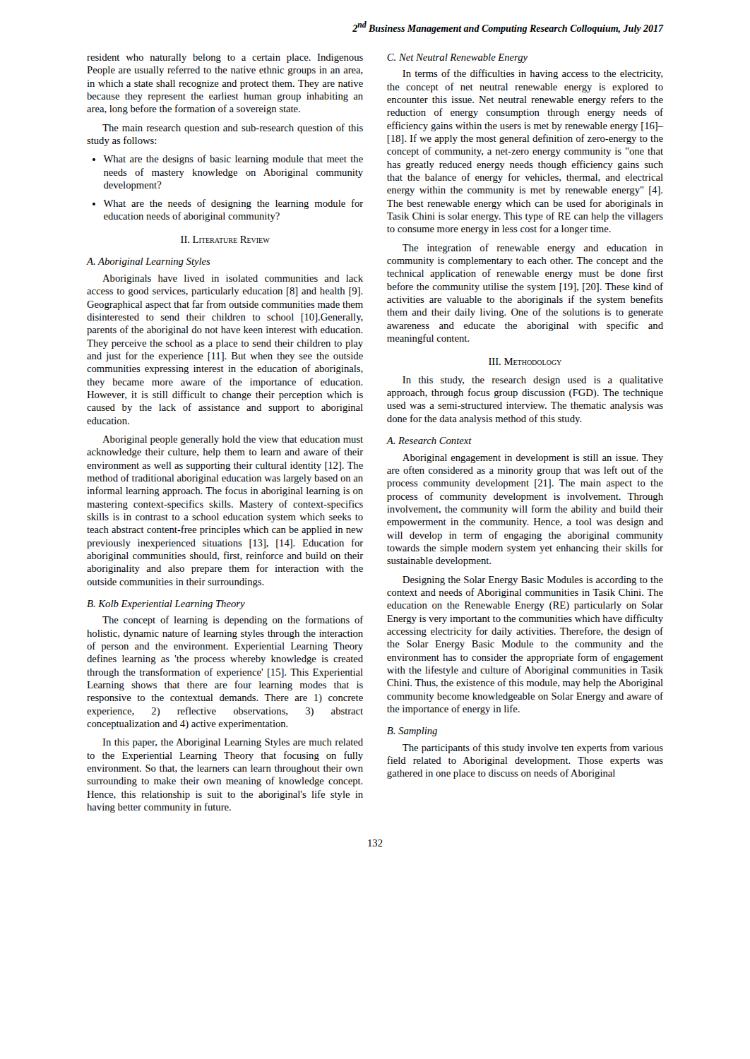2nd Business Management and Computing Research Colloquium, July 2017
resident who naturally belong to a certain place. Indigenous People are usually referred to the native ethnic groups in an area, in which a state shall recognize and protect them. They are native because they represent the earliest human group inhabiting an area, long before the formation of a sovereign state.
The main research question and sub-research question of this study as follows:
What are the designs of basic learning module that meet the needs of mastery knowledge on Aboriginal community development?
What are the needs of designing the learning module for education needs of aboriginal community?
II. Literature Review
A. Aboriginal Learning Styles
Aboriginals have lived in isolated communities and lack access to good services, particularly education [8] and health [9]. Geographical aspect that far from outside communities made them disinterested to send their children to school [10].Generally, parents of the aboriginal do not have keen interest with education. They perceive the school as a place to send their children to play and just for the experience [11]. But when they see the outside communities expressing interest in the education of aboriginals, they became more aware of the importance of education. However, it is still difficult to change their perception which is caused by the lack of assistance and support to aboriginal education.
Aboriginal people generally hold the view that education must acknowledge their culture, help them to learn and aware of their environment as well as supporting their cultural identity [12]. The method of traditional aboriginal education was largely based on an informal learning approach. The focus in aboriginal learning is on mastering context-specifics skills. Mastery of context-specifics skills is in contrast to a school education system which seeks to teach abstract content-free principles which can be applied in new previously inexperienced situations [13], [14]. Education for aboriginal communities should, first, reinforce and build on their aboriginality and also prepare them for interaction with the outside communities in their surroundings.
B. Kolb Experiential Learning Theory
The concept of learning is depending on the formations of holistic, dynamic nature of learning styles through the interaction of person and the environment. Experiential Learning Theory defines learning as 'the process whereby knowledge is created through the transformation of experience' [15]. This Experiential Learning shows that there are four learning modes that is responsive to the contextual demands. There are 1) concrete experience, 2) reflective observations, 3) abstract conceptualization and 4) active experimentation.
In this paper, the Aboriginal Learning Styles are much related to the Experiential Learning Theory that focusing on fully environment. So that, the learners can learn throughout their own surrounding to make their own meaning of knowledge concept. Hence, this relationship is suit to the aboriginal's life style in having better community in future.
C. Net Neutral Renewable Energy
In terms of the difficulties in having access to the electricity, the concept of net neutral renewable energy is explored to encounter this issue. Net neutral renewable energy refers to the reduction of energy consumption through energy needs of efficiency gains within the users is met by renewable energy [16]–[18]. If we apply the most general definition of zero-energy to the concept of community, a net-zero energy community is "one that has greatly reduced energy needs though efficiency gains such that the balance of energy for vehicles, thermal, and electrical energy within the community is met by renewable energy" [4]. The best renewable energy which can be used for aboriginals in Tasik Chini is solar energy. This type of RE can help the villagers to consume more energy in less cost for a longer time.
The integration of renewable energy and education in community is complementary to each other. The concept and the technical application of renewable energy must be done first before the community utilise the system [19], [20]. These kind of activities are valuable to the aboriginals if the system benefits them and their daily living. One of the solutions is to generate awareness and educate the aboriginal with specific and meaningful content.
III. Methodology
In this study, the research design used is a qualitative approach, through focus group discussion (FGD). The technique used was a semi-structured interview. The thematic analysis was done for the data analysis method of this study.
A. Research Context
Aboriginal engagement in development is still an issue. They are often considered as a minority group that was left out of the process community development [21]. The main aspect to the process of community development is involvement. Through involvement, the community will form the ability and build their empowerment in the community. Hence, a tool was design and will develop in term of engaging the aboriginal community towards the simple modern system yet enhancing their skills for sustainable development.
Designing the Solar Energy Basic Modules is according to the context and needs of Aboriginal communities in Tasik Chini. The education on the Renewable Energy (RE) particularly on Solar Energy is very important to the communities which have difficulty accessing electricity for daily activities. Therefore, the design of the Solar Energy Basic Module to the community and the environment has to consider the appropriate form of engagement with the lifestyle and culture of Aboriginal communities in Tasik Chini. Thus, the existence of this module, may help the Aboriginal community become knowledgeable on Solar Energy and aware of the importance of energy in life.
B. Sampling
The participants of this study involve ten experts from various field related to Aboriginal development. Those experts was gathered in one place to discuss on needs of Aboriginal
132